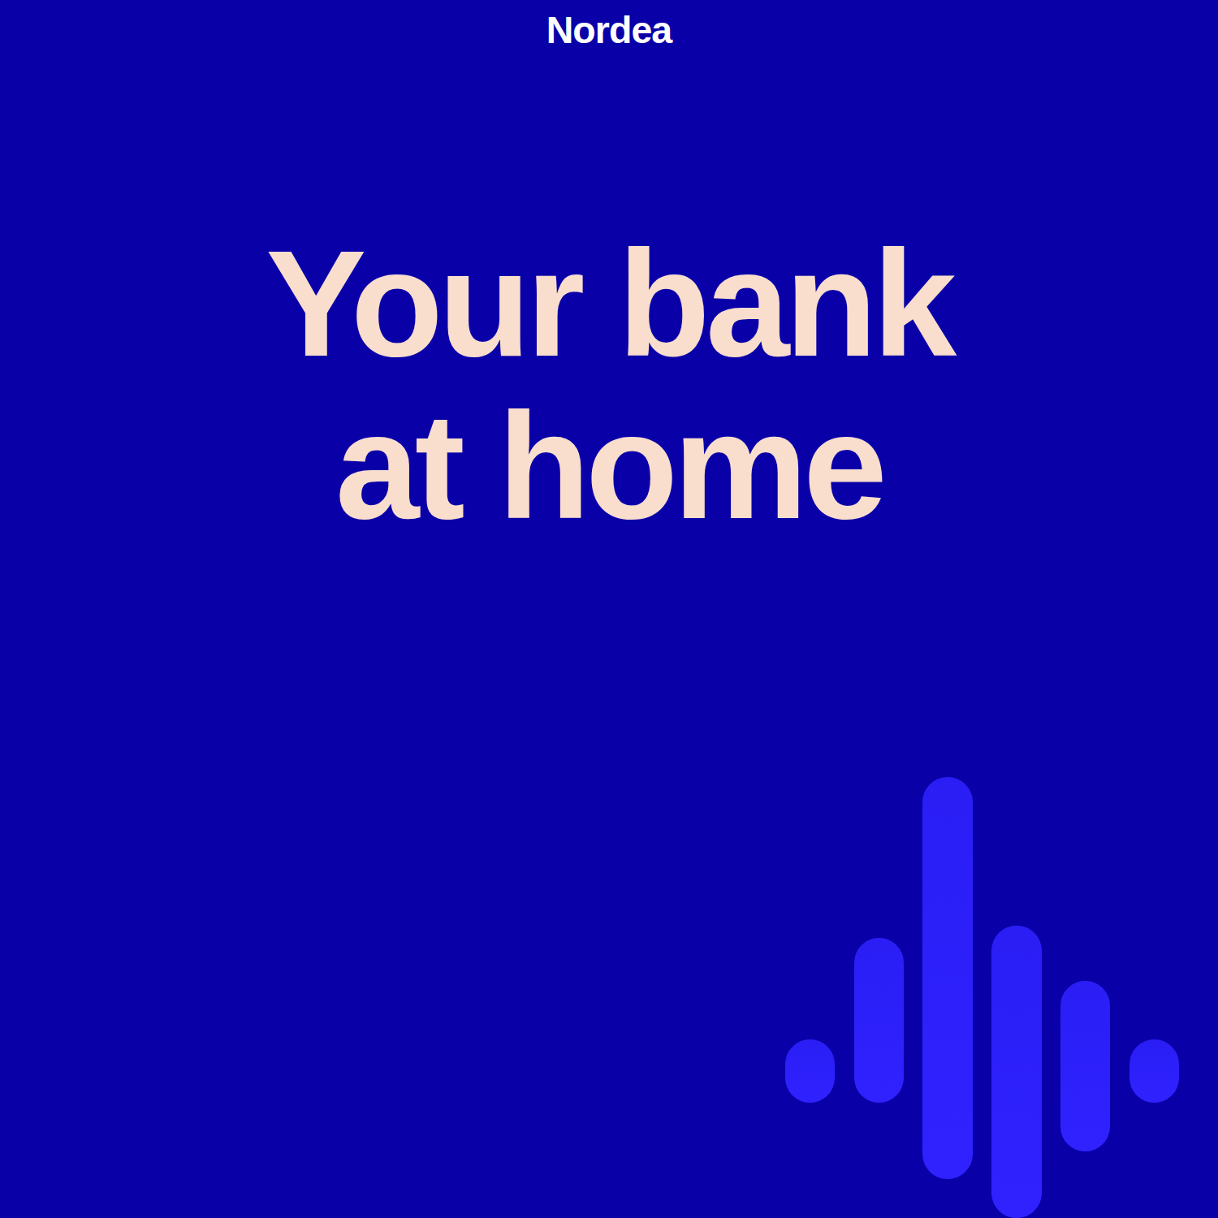Nordea
Your bank
at home
Nordea — Your bank at home